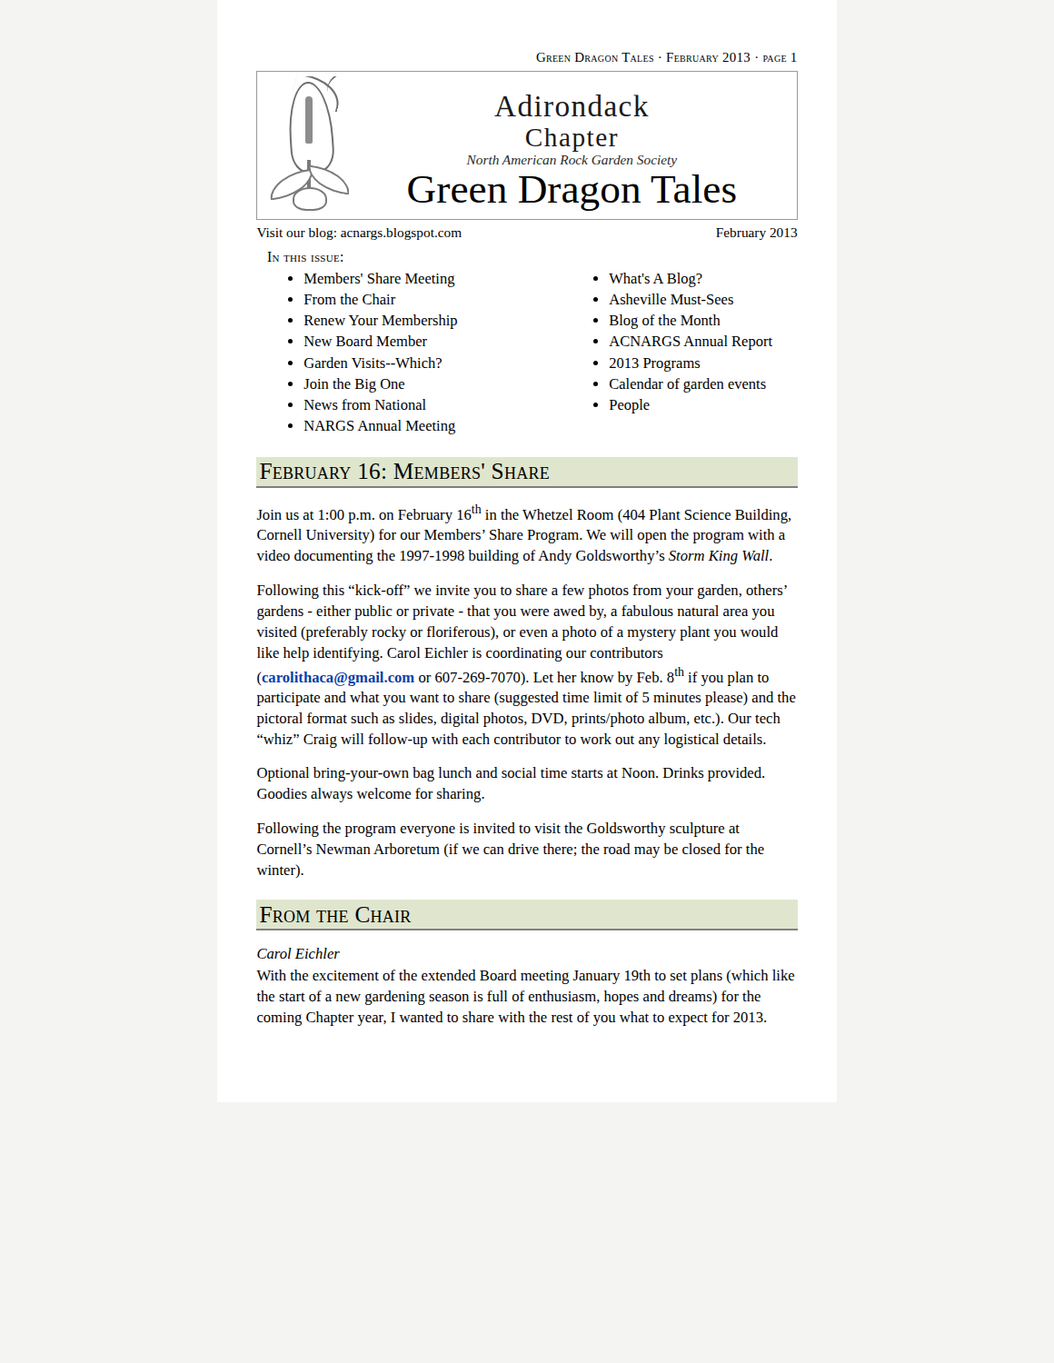Green Dragon Tales · February 2013 · page 1
Adirondack
Chapter
North American Rock Garden Society
Green Dragon Tales
Visit our blog: acnargs.blogspot.com February 2013
In this issue:
Members' Share Meeting
From the Chair
Renew Your Membership
New Board Member
Garden Visits--Which?
Join the Big One
News from National
NARGS Annual Meeting
What's A Blog?
Asheville Must-Sees
Blog of the Month
ACNARGS Annual Report
2013 Programs
Calendar of garden events
People
February 16: Members' Share
Join us at 1:00 p.m. on February 16th in the Whetzel Room (404 Plant Science Building, Cornell University) for our Members’ Share Program. We will open the program with a video documenting the 1997-1998 building of Andy Goldsworthy’s Storm King Wall.
Following this “kick-off” we invite you to share a few photos from your garden, others’ gardens - either public or private - that you were awed by, a fabulous natural area you visited (preferably rocky or floriferous), or even a photo of a mystery plant you would like help identifying. Carol Eichler is coordinating our contributors (carolithaca@gmail.com or 607-269-7070). Let her know by Feb. 8th if you plan to participate and what you want to share (suggested time limit of 5 minutes please) and the pictoral format such as slides, digital photos, DVD, prints/photo album, etc.). Our tech “whiz” Craig will follow-up with each contributor to work out any logistical details.
Optional bring-your-own bag lunch and social time starts at Noon. Drinks provided. Goodies always welcome for sharing.
Following the program everyone is invited to visit the Goldsworthy sculpture at Cornell’s Newman Arboretum (if we can drive there; the road may be closed for the winter).
From the Chair
Carol Eichler
With the excitement of the extended Board meeting January 19th to set plans (which like the start of a new gardening season is full of enthusiasm, hopes and dreams) for the coming Chapter year, I wanted to share with the rest of you what to expect for 2013.